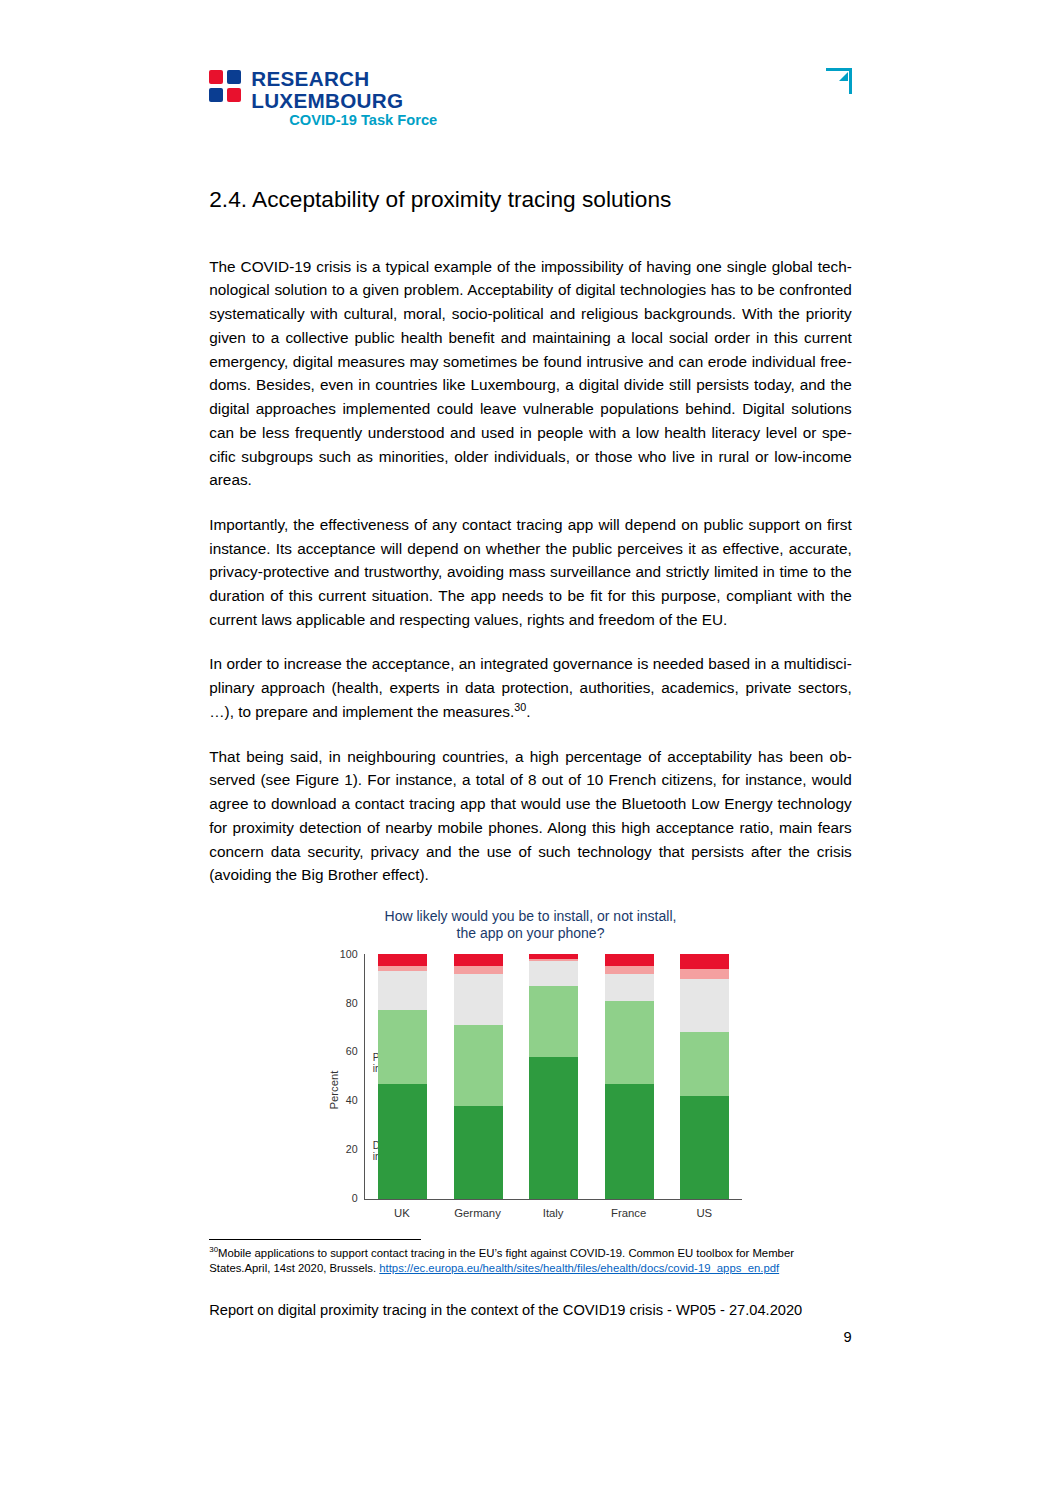RESEARCH LUXEMBOURG COVID-19 Task Force
2.4. Acceptability of proximity tracing solutions
The COVID-19 crisis is a typical example of the impossibility of having one single global technological solution to a given problem. Acceptability of digital technologies has to be confronted systematically with cultural, moral, socio-political and religious backgrounds. With the priority given to a collective public health benefit and maintaining a local social order in this current emergency, digital measures may sometimes be found intrusive and can erode individual freedoms. Besides, even in countries like Luxembourg, a digital divide still persists today, and the digital approaches implemented could leave vulnerable populations behind. Digital solutions can be less frequently understood and used in people with a low health literacy level or specific subgroups such as minorities, older individuals, or those who live in rural or low-income areas.
Importantly, the effectiveness of any contact tracing app will depend on public support on first instance. Its acceptance will depend on whether the public perceives it as effective, accurate, privacy-protective and trustworthy, avoiding mass surveillance and strictly limited in time to the duration of this current situation. The app needs to be fit for this purpose, compliant with the current laws applicable and respecting values, rights and freedom of the EU.
In order to increase the acceptance, an integrated governance is needed based in a multidisciplinary approach (health, experts in data protection, authorities, academics, private sectors, …), to prepare and implement the measures.30.
That being said, in neighbouring countries, a high percentage of acceptability has been observed (see Figure 1). For instance, a total of 8 out of 10 French citizens, for instance, would agree to download a contact tracing app that would use the Bluetooth Low Energy technology for proximity detection of nearby mobile phones. Along this high acceptance ratio, main fears concern data security, privacy and the use of such technology that persists after the crisis (avoiding the Big Brother effect).
How likely would you be to install, or not install,
the app on your phone?
Percent
100806040200
Maybe
Probably
install
Definitely
install
UK Germany Italy France US
30Mobile applications to support contact tracing in the EU’s fight against COVID-19. Common EU toolbox for Member States.April, 14st 2020, Brussels. https://ec.europa.eu/health/sites/health/files/ehealth/docs/covid-19_apps_en.pdf
Report on digital proximity tracing in the context of the COVID19 crisis - WP05 - 27.04.2020
9